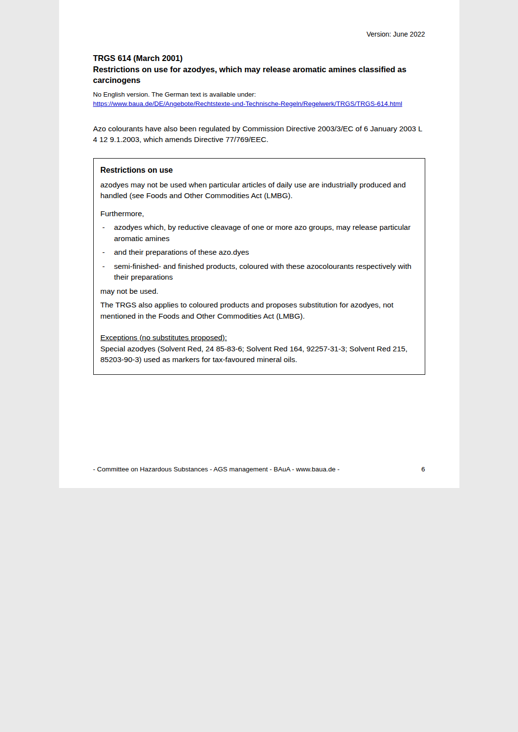Version: June 2022
TRGS 614 (March 2001)
Restrictions on use for azodyes, which may release aromatic amines classified as carcinogens
No English version. The German text is available under:
https://www.baua.de/DE/Angebote/Rechtstexte-und-Technische-Regeln/Regelwerk/TRGS/TRGS-614.html
Azo colourants have also been regulated by Commission Directive 2003/3/EC of 6 January 2003 L 4 12 9.1.2003, which amends Directive 77/769/EEC.
Restrictions on use
azodyes may not be used when particular articles of daily use are industrially produced and handled (see Foods and Other Commodities Act (LMBG).
Furthermore,
azodyes which, by reductive cleavage of one or more azo groups, may release particular aromatic amines
and their preparations of these azo.dyes
semi-finished- and finished products, coloured with these azocolourants respectively with their preparations
may not be used.
The TRGS also applies to coloured products and proposes substitution for azodyes, not mentioned in the Foods and Other Commodities Act (LMBG).
Exceptions (no substitutes proposed):
Special azodyes (Solvent Red, 24 85-83-6; Solvent Red 164, 92257-31-3; Solvent Red 215, 85203-90-3) used as markers for tax-favoured mineral oils.
- Committee on Hazardous Substances - AGS management - BAuA - www.baua.de - 6